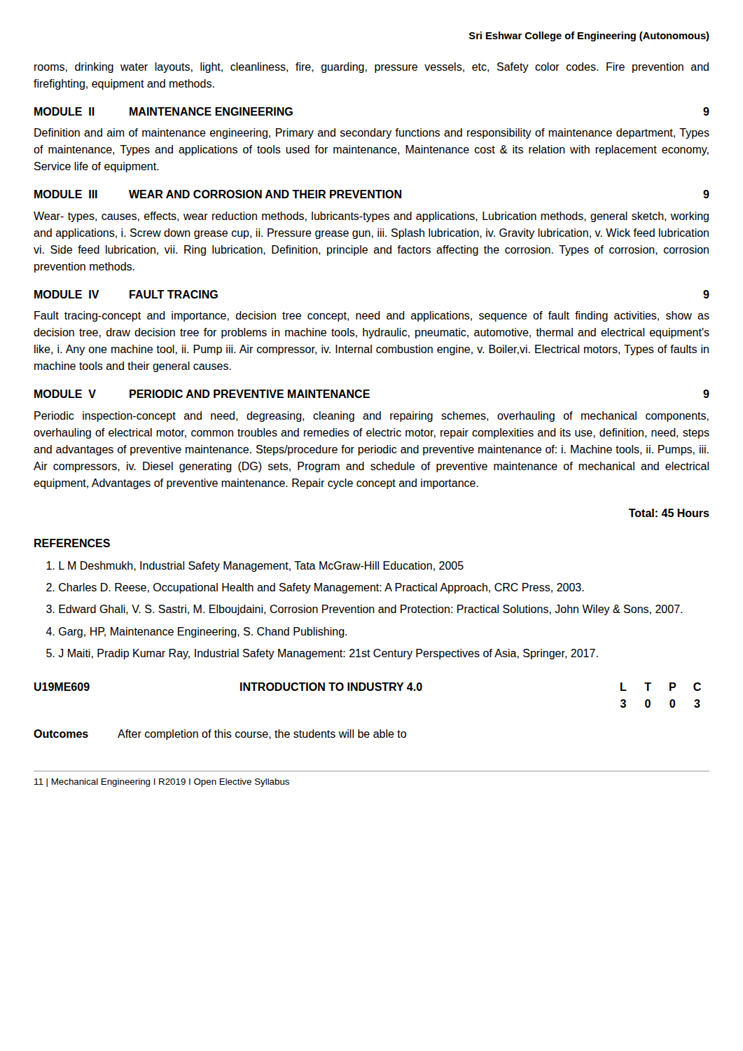Sri Eshwar College of Engineering (Autonomous)
rooms, drinking water layouts, light, cleanliness, fire, guarding, pressure vessels, etc, Safety color codes. Fire prevention and firefighting, equipment and methods.
MODULE II MAINTENANCE ENGINEERING 9
Definition and aim of maintenance engineering, Primary and secondary functions and responsibility of maintenance department, Types of maintenance, Types and applications of tools used for maintenance, Maintenance cost & its relation with replacement economy, Service life of equipment.
MODULE III WEAR AND CORROSION AND THEIR PREVENTION 9
Wear- types, causes, effects, wear reduction methods, lubricants-types and applications, Lubrication methods, general sketch, working and applications, i. Screw down grease cup, ii. Pressure grease gun, iii. Splash lubrication, iv. Gravity lubrication, v. Wick feed lubrication vi. Side feed lubrication, vii. Ring lubrication, Definition, principle and factors affecting the corrosion. Types of corrosion, corrosion prevention methods.
MODULE IV FAULT TRACING 9
Fault tracing-concept and importance, decision tree concept, need and applications, sequence of fault finding activities, show as decision tree, draw decision tree for problems in machine tools, hydraulic, pneumatic, automotive, thermal and electrical equipment's like, i. Any one machine tool, ii. Pump iii. Air compressor, iv. Internal combustion engine, v. Boiler,vi. Electrical motors, Types of faults in machine tools and their general causes.
MODULE V PERIODIC AND PREVENTIVE MAINTENANCE 9
Periodic inspection-concept and need, degreasing, cleaning and repairing schemes, overhauling of mechanical components, overhauling of electrical motor, common troubles and remedies of electric motor, repair complexities and its use, definition, need, steps and advantages of preventive maintenance. Steps/procedure for periodic and preventive maintenance of: i. Machine tools, ii. Pumps, iii. Air compressors, iv. Diesel generating (DG) sets, Program and schedule of preventive maintenance of mechanical and electrical equipment, Advantages of preventive maintenance. Repair cycle concept and importance.
Total: 45 Hours
REFERENCES
L M Deshmukh, Industrial Safety Management, Tata McGraw-Hill Education, 2005
Charles D. Reese, Occupational Health and Safety Management: A Practical Approach, CRC Press, 2003.
Edward Ghali, V. S. Sastri, M. Elboujdaini, Corrosion Prevention and Protection: Practical Solutions, John Wiley & Sons, 2007.
Garg, HP, Maintenance Engineering, S. Chand Publishing.
J Maiti, Pradip Kumar Ray, Industrial Safety Management: 21st Century Perspectives of Asia, Springer, 2017.
| U19ME609 | INTRODUCTION TO INDUSTRY 4.0 | L T P C |
| | | 3 0 0 3 |
Outcomes After completion of this course, the students will be able to
11 | Mechanical Engineering I R2019 I Open Elective Syllabus